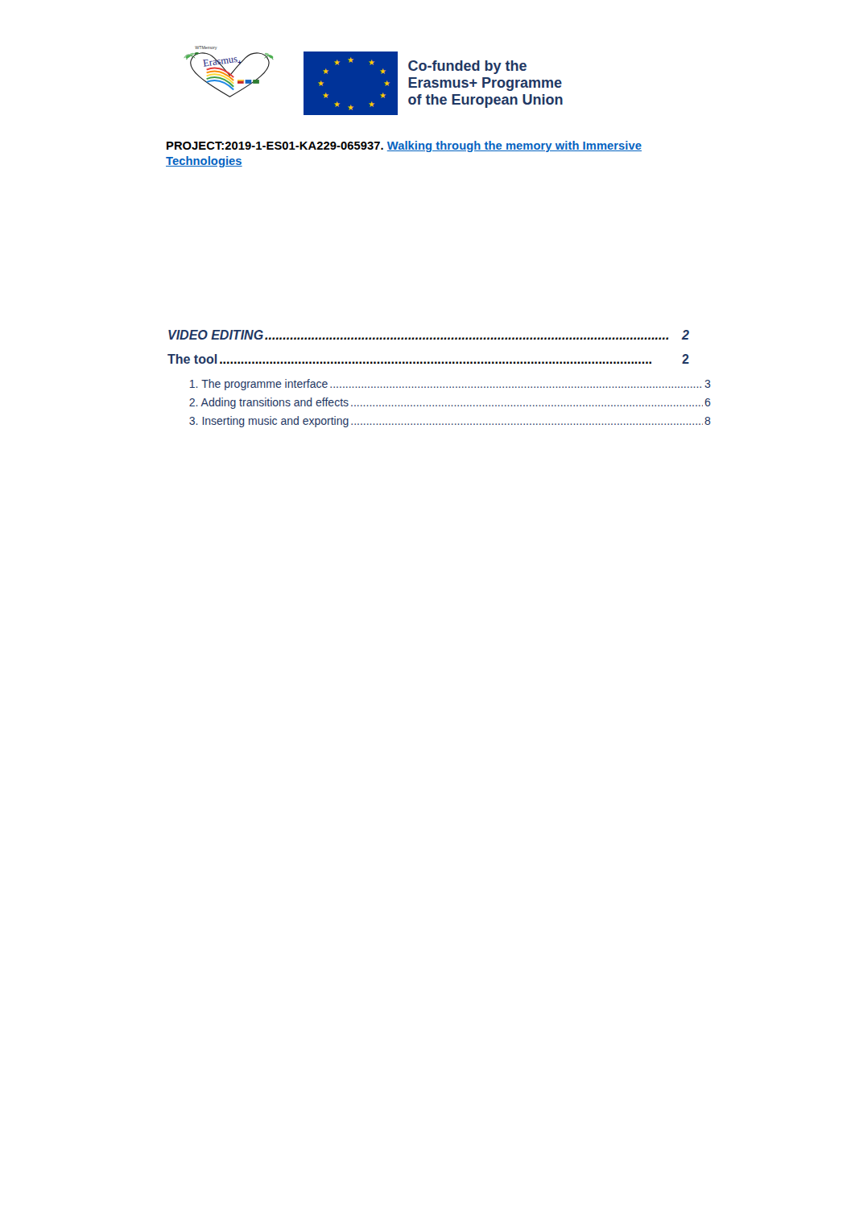WTMemory Erasmus +
★
★
★
★
★
★
★
★
★
★
★
★
Co-funded by the
Erasmus+ Programme
of the European Union
PROJECT:2019-1-ES01-KA229-065937. Walking through the memory with Immersive Technologies
VIDEO EDITING ................................................................................................................. 2
The tool ......................................................................................................................... 2
1. The programme interface ................................................................................................................................. 3
2. Adding transitions and effects ......................................................................................................................... 6
3. Inserting music and exporting ......................................................................................................................... 8